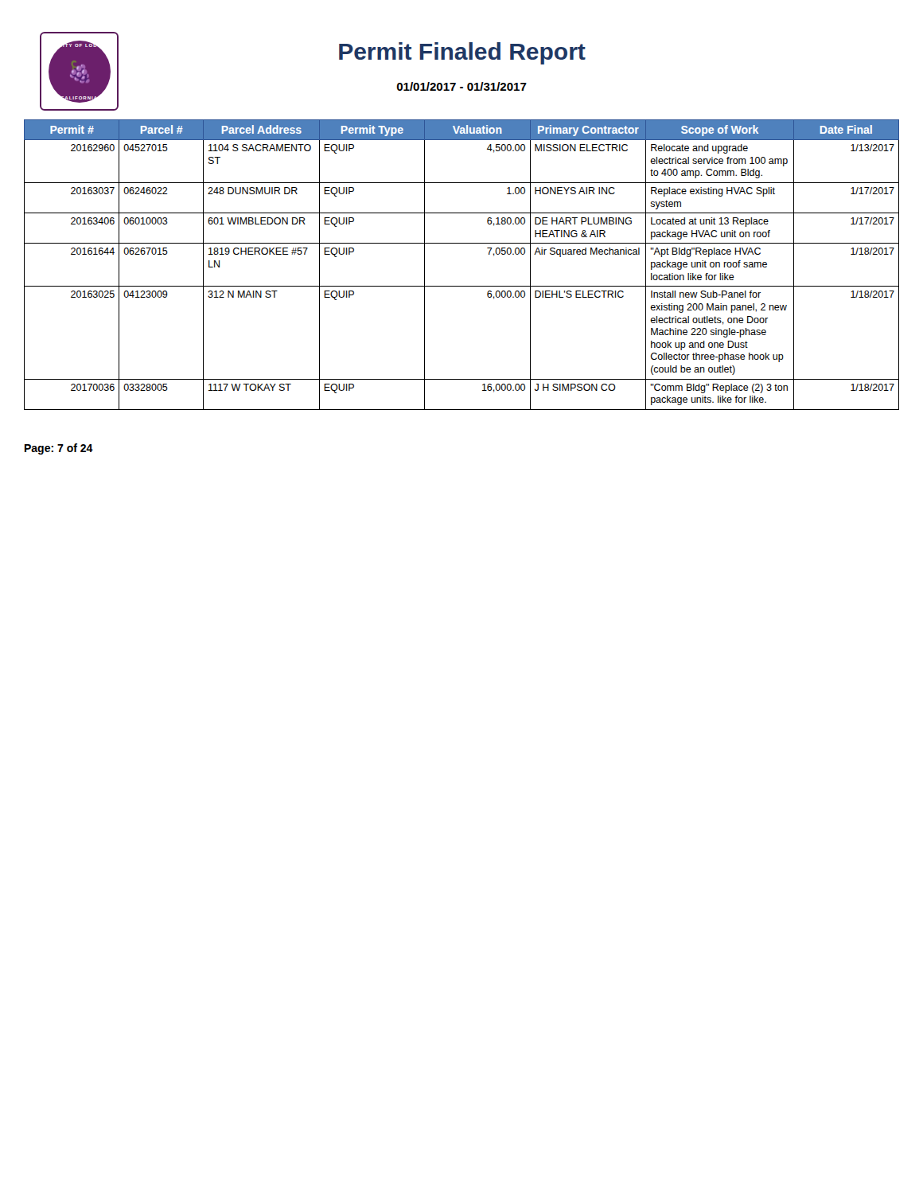CITY OF LODI
🍇
CALIFORNIA
Permit Finaled Report
01/01/2017 - 01/31/2017
| Permit # | Parcel # | Parcel Address | Permit Type | Valuation | Primary Contractor | Scope of Work | Date Final |
| --- | --- | --- | --- | --- | --- | --- | --- |
| 20162960 | 04527015 | 1104 S SACRAMENTO ST | EQUIP | 4,500.00 | MISSION ELECTRIC | Relocate and upgrade electrical service from 100 amp to 400 amp. Comm. Bldg. | 1/13/2017 |
| 20163037 | 06246022 | 248 DUNSMUIR DR | EQUIP | 1.00 | HONEYS AIR INC | Replace existing HVAC Split system | 1/17/2017 |
| 20163406 | 06010003 | 601 WIMBLEDON DR | EQUIP | 6,180.00 | DE HART PLUMBING HEATING & AIR | Located at unit 13 Replace package HVAC unit on roof | 1/17/2017 |
| 20161644 | 06267015 | 1819 CHEROKEE #57 LN | EQUIP | 7,050.00 | Air Squared Mechanical | "Apt Bldg"Replace HVAC package unit on roof same location like for like | 1/18/2017 |
| 20163025 | 04123009 | 312 N MAIN ST | EQUIP | 6,000.00 | DIEHL'S ELECTRIC | Install new Sub-Panel for existing 200 Main panel, 2 new electrical outlets, one Door Machine 220 single-phase hook up and one Dust Collector three-phase hook up (could be an outlet) | 1/18/2017 |
| 20170036 | 03328005 | 1117 W TOKAY ST | EQUIP | 16,000.00 | J H SIMPSON CO | "Comm Bldg" Replace (2) 3 ton package units. like for like. | 1/18/2017 |
Page: 7 of 24